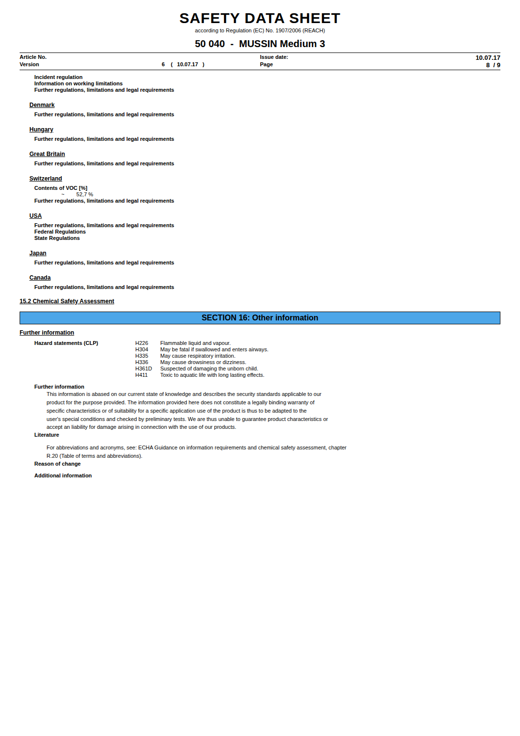SAFETY DATA SHEET
according to Regulation (EC) No. 1907/2006 (REACH)
50 040 - MUSSIN Medium 3
| Article No. | | Issue date: | 10.07.17 |
| Version | 6 ( 10.07.17 ) | Page | 8 / 9 |
Incident regulation
Information on working limitations
Further regulations, limitations and legal requirements
Denmark
Further regulations, limitations and legal requirements
Hungary
Further regulations, limitations and legal requirements
Great Britain
Further regulations, limitations and legal requirements
Switzerland
Contents of VOC [%]
~ 52,7 %
Further regulations, limitations and legal requirements
USA
Further regulations, limitations and legal requirements
Federal Regulations
State Regulations
Japan
Further regulations, limitations and legal requirements
Canada
Further regulations, limitations and legal requirements
15.2 Chemical Safety Assessment
SECTION 16: Other information
Further information
| Hazard statements (CLP) | H226 | Flammable liquid and vapour. |
| | H304 | May be fatal if swallowed and enters airways. |
| | H335 | May cause respiratory irritation. |
| | H336 | May cause drowsiness or dizziness. |
| | H361D | Suspected of damaging the unborn child. |
| | H411 | Toxic to aquatic life with long lasting effects. |
Further information
This information is abased on our current state of knowledge and describes the security standards applicable to our
product for the purpose provided. The information provided here does not constitute a legally binding warranty of
specific characteristics or of suitability for a specific application use of the product is thus to be adapted to the
user's special conditions and checked by preliminary tests. We are thus unable to guarantee product characteristics or
accept an liability for damage arising in connection with the use of our products.
Literature
For abbreviations and acronyms, see: ECHA Guidance on information requirements and chemical safety assessment, chapter
R.20 (Table of terms and abbreviations).
Reason of change
Additional information